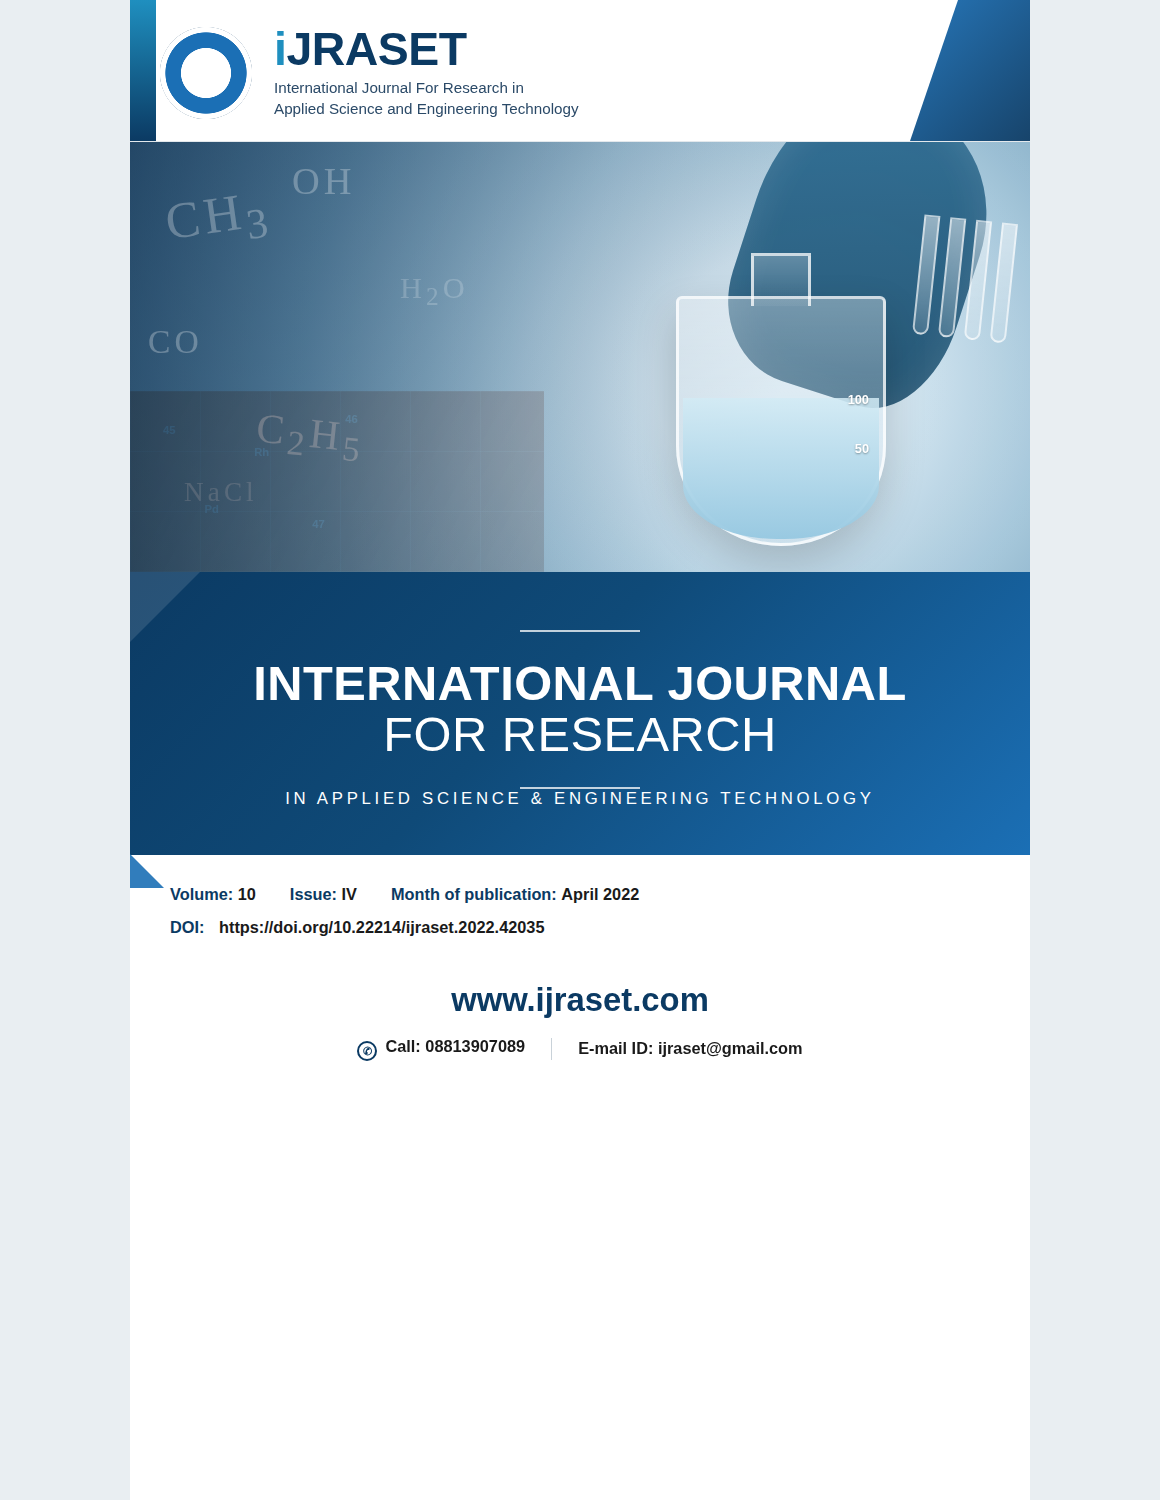IJRASET
i JRASET
International Journal For Research in
Applied Science and Engineering Technology
CH3 OH CO C2H5 H2O NaCl
45 Rh 46 Pd 47
100
50
INTERNATIONAL JOURNAL
FOR RESEARCH
In Applied Science & Engineering Technology
Volume: 10 Issue: IV Month of publication: April 2022
DOI: https://doi.org/10.22214/ijraset.2022.42035
www.ijraset.com
✆Call: 08813907089 E-mail ID: ijraset@gmail.com